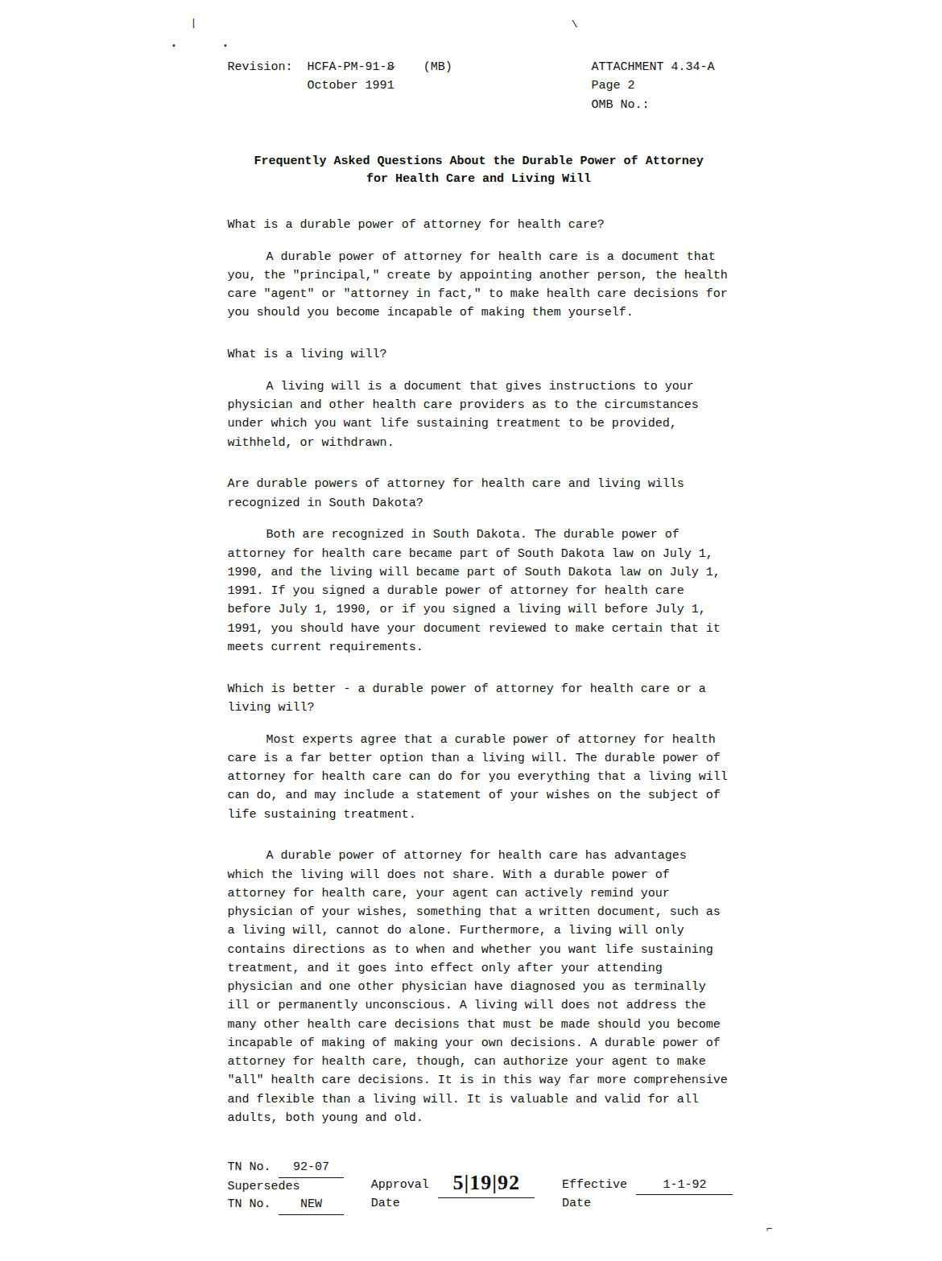|
\
. .
Revision: HCFA-PM-91-8 (MB) October 1991
ATTACHMENT 4.34-A Page 2 OMB No.:
Frequently Asked Questions About the Durable Power of Attorney for Health Care and Living Will
What is a durable power of attorney for health care?
A durable power of attorney for health care is a document that you, the "principal," create by appointing another person, the health care "agent" or "attorney in fact," to make health care decisions for you should you become incapable of making them yourself.
What is a living will?
A living will is a document that gives instructions to your physician and other health care providers as to the circumstances under which you want life sustaining treatment to be provided, withheld, or withdrawn.
Are durable powers of attorney for health care and living wills recognized in South Dakota?
Both are recognized in South Dakota. The durable power of attorney for health care became part of South Dakota law on July 1, 1990, and the living will became part of South Dakota law on July 1, 1991. If you signed a durable power of attorney for health care before July 1, 1990, or if you signed a living will before July 1, 1991, you should have your document reviewed to make certain that it meets current requirements.
Which is better - a durable power of attorney for health care or a living will?
Most experts agree that a curable power of attorney for health care is a far better option than a living will. The durable power of attorney for health care can do for you everything that a living will can do, and may include a statement of your wishes on the subject of life sustaining treatment.
A durable power of attorney for health care has advantages which the living will does not share. With a durable power of attorney for health care, your agent can actively remind your physician of your wishes, something that a written document, such as a living will, cannot do alone. Furthermore, a living will only contains directions as to when and whether you want life sustaining treatment, and it goes into effect only after your attending physician and one other physician have diagnosed you as terminally ill or permanently unconscious. A living will does not address the many other health care decisions that must be made should you become incapable of making of making your own decisions. A durable power of attorney for health care, though, can authorize your agent to make "all" health care decisions. It is in this way far more comprehensive and flexible than a living will. It is valuable and valid for all adults, both young and old.
TN No. 92-07 Supersedes TN No. NEW
Approval Date 5|19|92
Effective Date 1-1-92
⌐